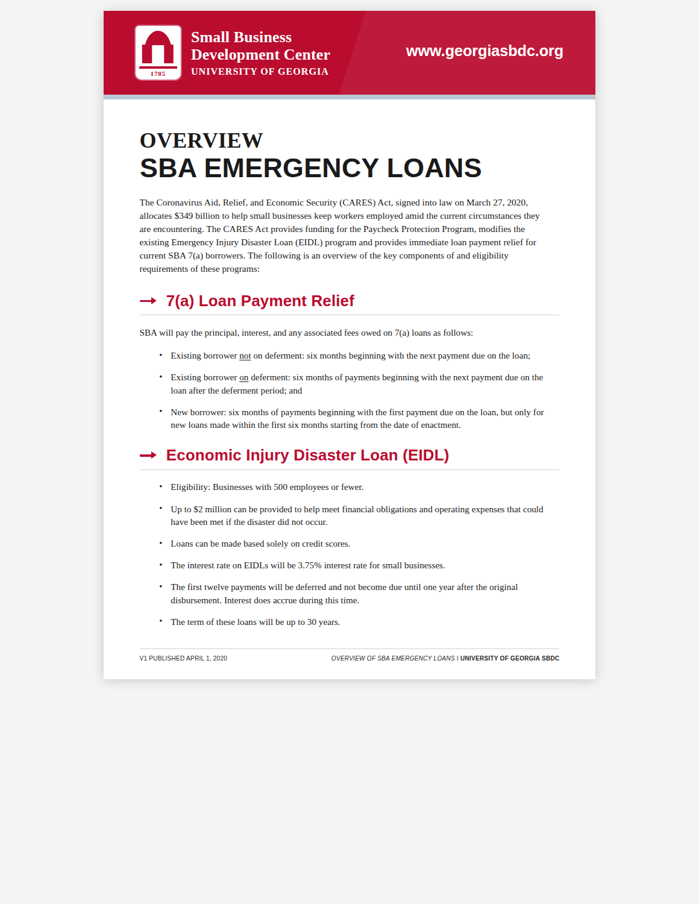1785
Small Business Development Center UNIVERSITY OF GEORGIA
www.georgiasbdc.org
OVERVIEW
SBA EMERGENCY LOANS
The Coronavirus Aid, Relief, and Economic Security (CARES) Act, signed into law on March 27, 2020, allocates $349 billion to help small businesses keep workers employed amid the current circumstances they are encountering. The CARES Act provides funding for the Paycheck Protection Program, modifies the existing Emergency Injury Disaster Loan (EIDL) program and provides immediate loan payment relief for current SBA 7(a) borrowers. The following is an overview of the key components of and eligibility requirements of these programs:
7(a) Loan Payment Relief
SBA will pay the principal, interest, and any associated fees owed on 7(a) loans as follows:
Existing borrower not on deferment: six months beginning with the next payment due on the loan;
Existing borrower on deferment: six months of payments beginning with the next payment due on the loan after the deferment period; and
New borrower: six months of payments beginning with the first payment due on the loan, but only for new loans made within the first six months starting from the date of enactment.
Economic Injury Disaster Loan (EIDL)
Eligibility: Businesses with 500 employees or fewer.
Up to $2 million can be provided to help meet financial obligations and operating expenses that could have been met if the disaster did not occur.
Loans can be made based solely on credit scores.
The interest rate on EIDLs will be 3.75% interest rate for small businesses.
The first twelve payments will be deferred and not become due until one year after the original disbursement. Interest does accrue during this time.
The term of these loans will be up to 30 years.
v1 Published April 1, 2020
Overview of SBA Emergency Loans I University of Georgia SBDC